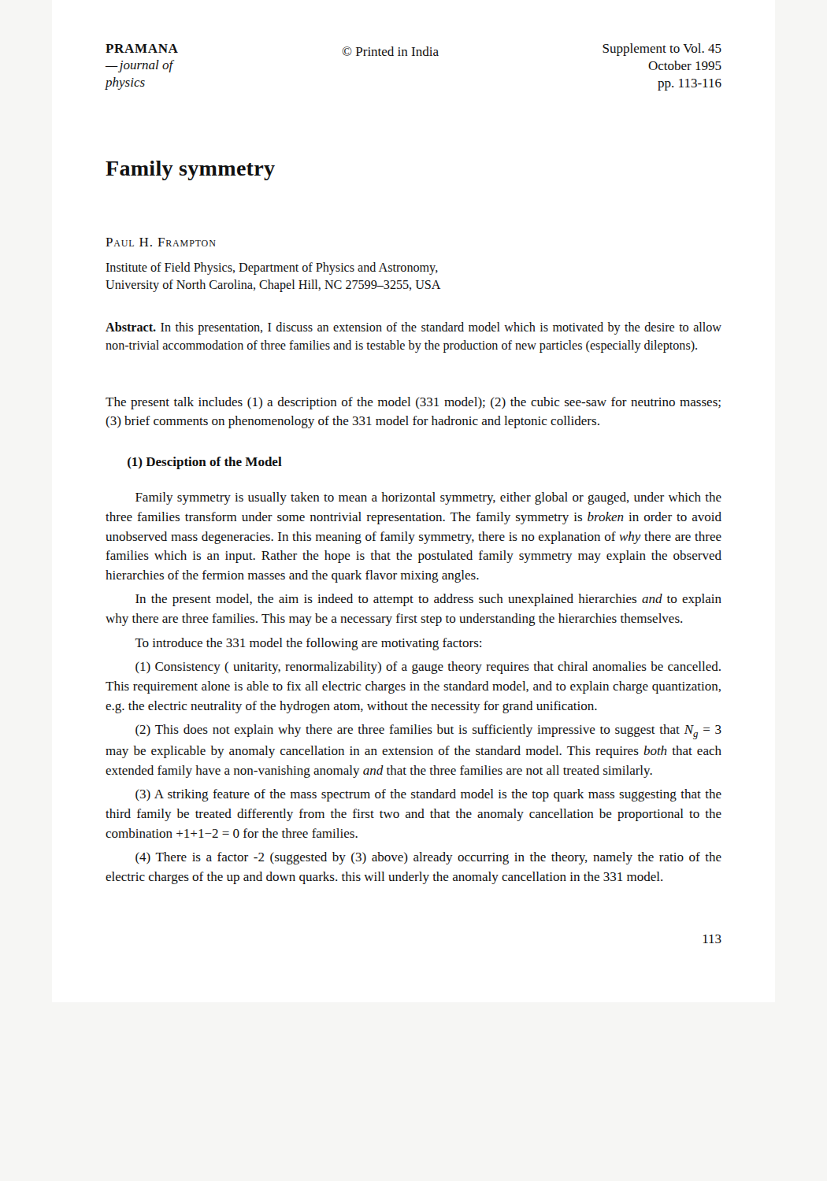PRAMANA
— journal of
physics
© Printed in India
Supplement to Vol. 45
October 1995
pp. 113-116
Family symmetry
Paul H. Frampton
Institute of Field Physics, Department of Physics and Astronomy,
University of North Carolina, Chapel Hill, NC 27599–3255, USA
Abstract. In this presentation, I discuss an extension of the standard model which is motivated by the desire to allow non-trivial accommodation of three families and is testable by the production of new particles (especially dileptons).
The present talk includes (1) a description of the model (331 model); (2) the cubic see-saw for neutrino masses; (3) brief comments on phenomenology of the 331 model for hadronic and leptonic colliders.
(1) Desciption of the Model
Family symmetry is usually taken to mean a horizontal symmetry, either global or gauged, under which the three families transform under some nontrivial representation. The family symmetry is broken in order to avoid unobserved mass degeneracies. In this meaning of family symmetry, there is no explanation of why there are three families which is an input. Rather the hope is that the postulated family symmetry may explain the observed hierarchies of the fermion masses and the quark flavor mixing angles.
In the present model, the aim is indeed to attempt to address such unexplained hierarchies and to explain why there are three families. This may be a necessary first step to understanding the hierarchies themselves.
To introduce the 331 model the following are motivating factors:
(1) Consistency ( unitarity, renormalizability) of a gauge theory requires that chiral anomalies be cancelled. This requirement alone is able to fix all electric charges in the standard model, and to explain charge quantization, e.g. the electric neutrality of the hydrogen atom, without the necessity for grand unification.
(2) This does not explain why there are three families but is sufficiently impressive to suggest that Ng = 3 may be explicable by anomaly cancellation in an extension of the standard model. This requires both that each extended family have a non-vanishing anomaly and that the three families are not all treated similarly.
(3) A striking feature of the mass spectrum of the standard model is the top quark mass suggesting that the third family be treated differently from the first two and that the anomaly cancellation be proportional to the combination +1+1−2 = 0 for the three families.
(4) There is a factor -2 (suggested by (3) above) already occurring in the theory, namely the ratio of the electric charges of the up and down quarks. this will underly the anomaly cancellation in the 331 model.
113